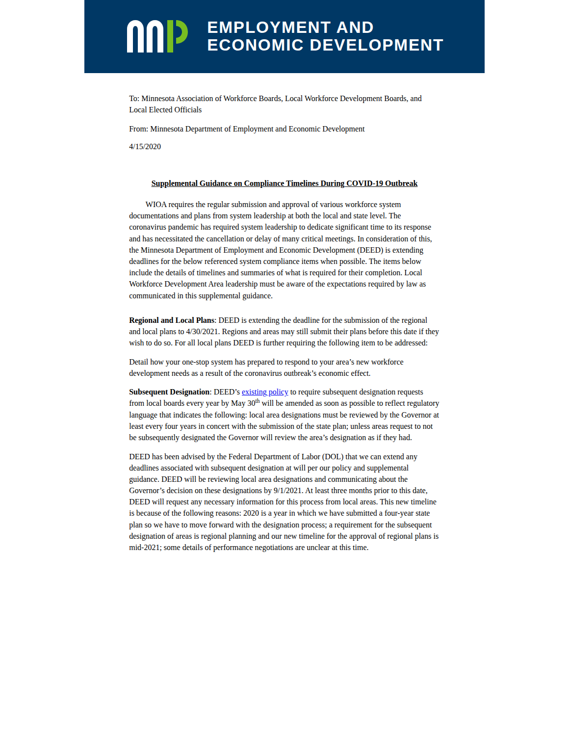Employment and
Economic Development
To: Minnesota Association of Workforce Boards, Local Workforce Development Boards, and Local Elected Officials
From: Minnesota Department of Employment and Economic Development
4/15/2020
Supplemental Guidance on Compliance Timelines During COVID-19 Outbreak
WIOA requires the regular submission and approval of various workforce system documentations and plans from system leadership at both the local and state level. The coronavirus pandemic has required system leadership to dedicate significant time to its response and has necessitated the cancellation or delay of many critical meetings. In consideration of this, the Minnesota Department of Employment and Economic Development (DEED) is extending deadlines for the below referenced system compliance items when possible. The items below include the details of timelines and summaries of what is required for their completion. Local Workforce Development Area leadership must be aware of the expectations required by law as communicated in this supplemental guidance.
Regional and Local Plans: DEED is extending the deadline for the submission of the regional and local plans to 4/30/2021. Regions and areas may still submit their plans before this date if they wish to do so. For all local plans DEED is further requiring the following item to be addressed:
Detail how your one-stop system has prepared to respond to your area’s new workforce development needs as a result of the coronavirus outbreak’s economic effect.
Subsequent Designation: DEED’s existing policy to require subsequent designation requests from local boards every year by May 30th will be amended as soon as possible to reflect regulatory language that indicates the following: local area designations must be reviewed by the Governor at least every four years in concert with the submission of the state plan; unless areas request to not be subsequently designated the Governor will review the area’s designation as if they had.
DEED has been advised by the Federal Department of Labor (DOL) that we can extend any deadlines associated with subsequent designation at will per our policy and supplemental guidance. DEED will be reviewing local area designations and communicating about the Governor’s decision on these designations by 9/1/2021. At least three months prior to this date, DEED will request any necessary information for this process from local areas. This new timeline is because of the following reasons: 2020 is a year in which we have submitted a four-year state plan so we have to move forward with the designation process; a requirement for the subsequent designation of areas is regional planning and our new timeline for the approval of regional plans is mid-2021; some details of performance negotiations are unclear at this time.